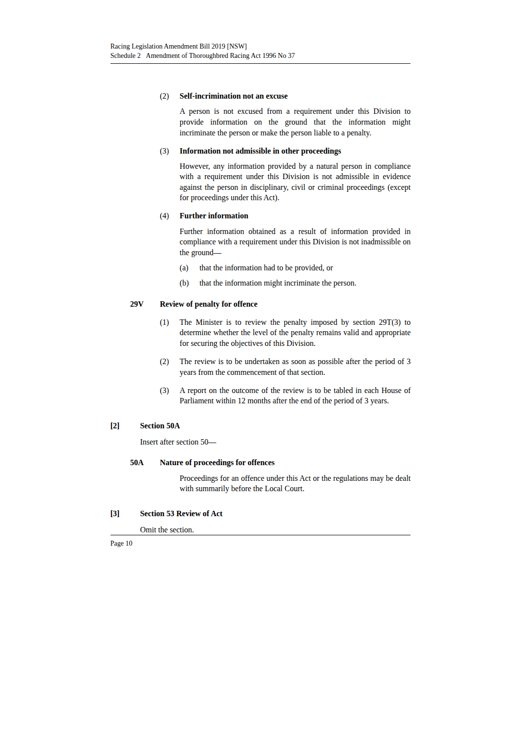Racing Legislation Amendment Bill 2019 [NSW] Schedule 2 Amendment of Thoroughbred Racing Act 1996 No 37
(2)
Self-incrimination not an excuse
A person is not excused from a requirement under this Division to provide information on the ground that the information might incriminate the person or make the person liable to a penalty.
(3)
Information not admissible in other proceedings
However, any information provided by a natural person in compliance with a requirement under this Division is not admissible in evidence against the person in disciplinary, civil or criminal proceedings (except for proceedings under this Act).
(4)
Further information
Further information obtained as a result of information provided in compliance with a requirement under this Division is not inadmissible on the ground—
(a)
that the information had to be provided, or
(b)
that the information might incriminate the person.
29V
Review of penalty for offence
(1)
The Minister is to review the penalty imposed by section 29T(3) to determine whether the level of the penalty remains valid and appropriate for securing the objectives of this Division.
(2)
The review is to be undertaken as soon as possible after the period of 3 years from the commencement of that section.
(3)
A report on the outcome of the review is to be tabled in each House of Parliament within 12 months after the end of the period of 3 years.
[2]
Section 50A
Insert after section 50—
50A
Nature of proceedings for offences
Proceedings for an offence under this Act or the regulations may be dealt with summarily before the Local Court.
[3]
Section 53 Review of Act
Omit the section.
Page 10